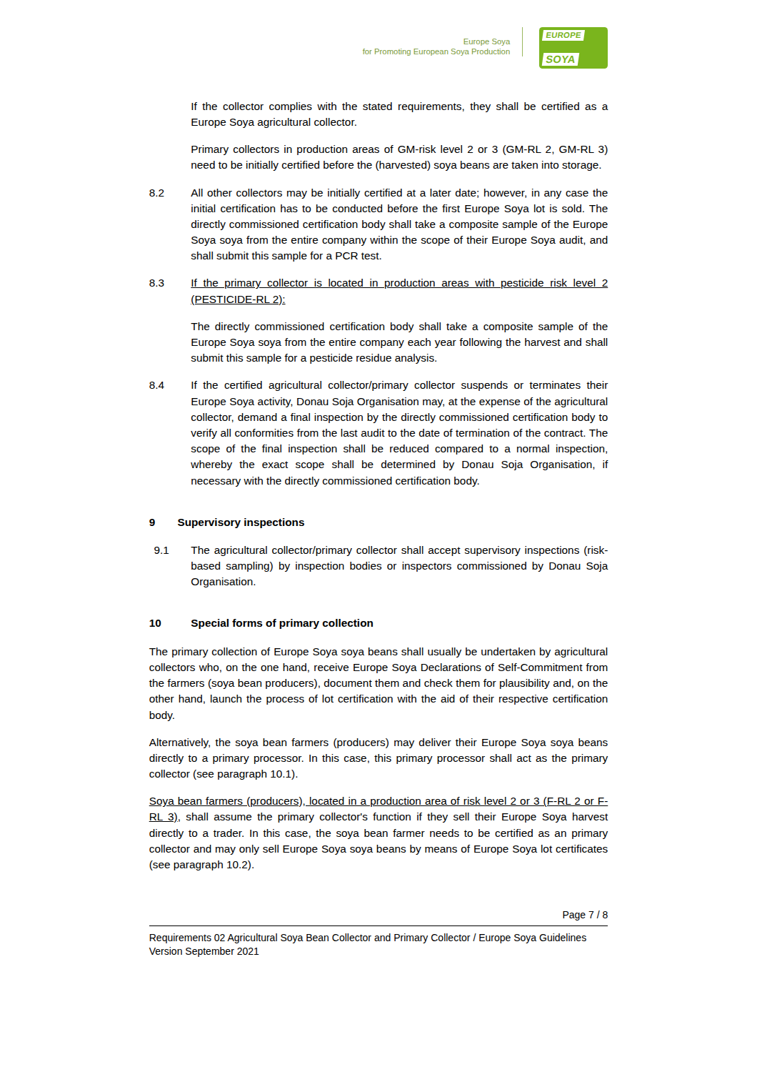Europe Soya
for Promoting European Soya Production
EUROPE SOYA
If the collector complies with the stated requirements, they shall be certified as a Europe Soya agricultural collector.
Primary collectors in production areas of GM-risk level 2 or 3 (GM-RL 2, GM-RL 3) need to be initially certified before the (harvested) soya beans are taken into storage.
8.2
All other collectors may be initially certified at a later date; however, in any case the initial certification has to be conducted before the first Europe Soya lot is sold. The directly commissioned certification body shall take a composite sample of the Europe Soya soya from the entire company within the scope of their Europe Soya audit, and shall submit this sample for a PCR test.
8.3
If the primary collector is located in production areas with pesticide risk level 2 (PESTICIDE-RL 2):
The directly commissioned certification body shall take a composite sample of the Europe Soya soya from the entire company each year following the harvest and shall submit this sample for a pesticide residue analysis.
8.4
If the certified agricultural collector/primary collector suspends or terminates their Europe Soya activity, Donau Soja Organisation may, at the expense of the agricultural collector, demand a final inspection by the directly commissioned certification body to verify all conformities from the last audit to the date of termination of the contract. The scope of the final inspection shall be reduced compared to a normal inspection, whereby the exact scope shall be determined by Donau Soja Organisation, if necessary with the directly commissioned certification body.
9 Supervisory inspections
9.1
The agricultural collector/primary collector shall accept supervisory inspections (risk-based sampling) by inspection bodies or inspectors commissioned by Donau Soja Organisation.
10 Special forms of primary collection
The primary collection of Europe Soya soya beans shall usually be undertaken by agricultural collectors who, on the one hand, receive Europe Soya Declarations of Self-Commitment from the farmers (soya bean producers), document them and check them for plausibility and, on the other hand, launch the process of lot certification with the aid of their respective certification body.
Alternatively, the soya bean farmers (producers) may deliver their Europe Soya soya beans directly to a primary processor. In this case, this primary processor shall act as the primary collector (see paragraph 10.1).
Soya bean farmers (producers), located in a production area of risk level 2 or 3 (F-RL 2 or F-RL 3), shall assume the primary collector's function if they sell their Europe Soya harvest directly to a trader. In this case, the soya bean farmer needs to be certified as an primary collector and may only sell Europe Soya soya beans by means of Europe Soya lot certificates (see paragraph 10.2).
Page 7 / 8
Requirements 02 Agricultural Soya Bean Collector and Primary Collector / Europe Soya Guidelines Version September 2021